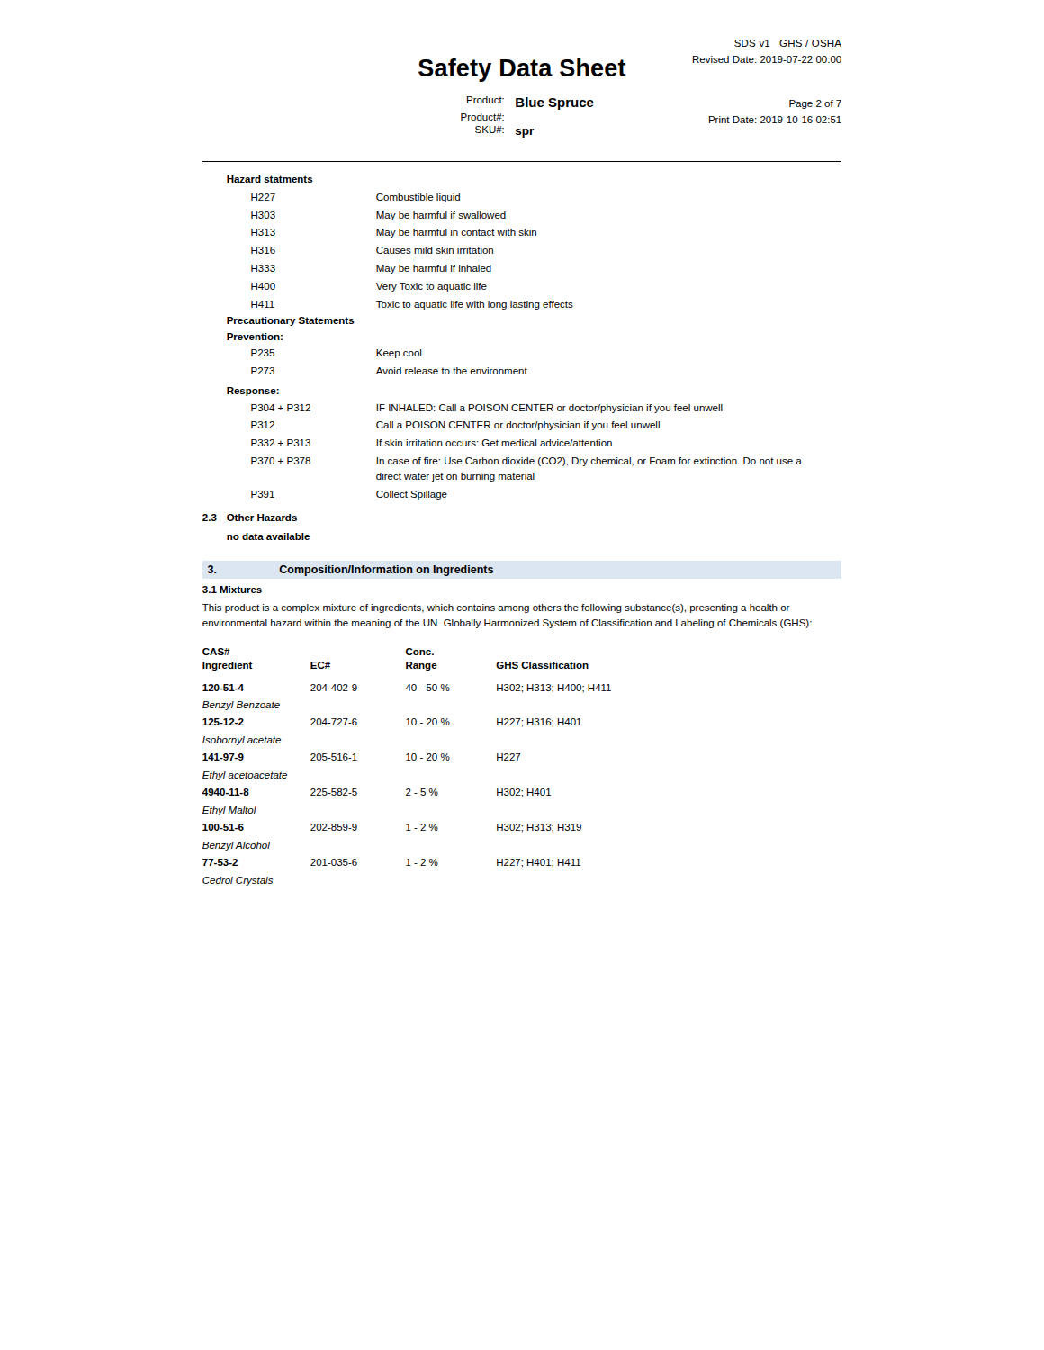SDS v1 GHS / OSHA
Revised Date: 2019-07-22 00:00
Safety Data Sheet
| Product: | Blue Spruce |
| Product#: | |
| SKU#: | spr |
Page 2 of 7
Print Date: 2019-10-16 02:51
Hazard statments
| H227 | Combustible liquid |
| H303 | May be harmful if swallowed |
| H313 | May be harmful in contact with skin |
| H316 | Causes mild skin irritation |
| H333 | May be harmful if inhaled |
| H400 | Very Toxic to aquatic life |
| H411 | Toxic to aquatic life with long lasting effects |
Precautionary Statements
Prevention:
| P235 | Keep cool |
| P273 | Avoid release to the environment |
Response:
| P304 + P312 | IF INHALED: Call a POISON CENTER or doctor/physician if you feel unwell |
| P312 | Call a POISON CENTER or doctor/physician if you feel unwell |
| P332 + P313 | If skin irritation occurs: Get medical advice/attention |
| P370 + P378 | In case of fire: Use Carbon dioxide (CO2), Dry chemical, or Foam for extinction. Do not use a direct water jet on burning material |
| P391 | Collect Spillage |
2.3
Other Hazards
no data available
3. Composition/Information on Ingredients
3.1 Mixtures
This product is a complex mixture of ingredients, which contains among others the following substance(s), presenting a health or environmental hazard within the meaning of the UN Globally Harmonized System of Classification and Labeling of Chemicals (GHS):
| CAS# Ingredient | EC# | Conc. Range | GHS Classification |
| --- | --- | --- | --- |
| 120-51-4 | 204-402-9 | 40 - 50 % | H302; H313; H400; H411 |
| Benzyl Benzoate |
| 125-12-2 | 204-727-6 | 10 - 20 % | H227; H316; H401 |
| Isobornyl acetate |
| 141-97-9 | 205-516-1 | 10 - 20 % | H227 |
| Ethyl acetoacetate |
| 4940-11-8 | 225-582-5 | 2 - 5 % | H302; H401 |
| Ethyl Maltol |
| 100-51-6 | 202-859-9 | 1 - 2 % | H302; H313; H319 |
| Benzyl Alcohol |
| 77-53-2 | 201-035-6 | 1 - 2 % | H227; H401; H411 |
| Cedrol Crystals |